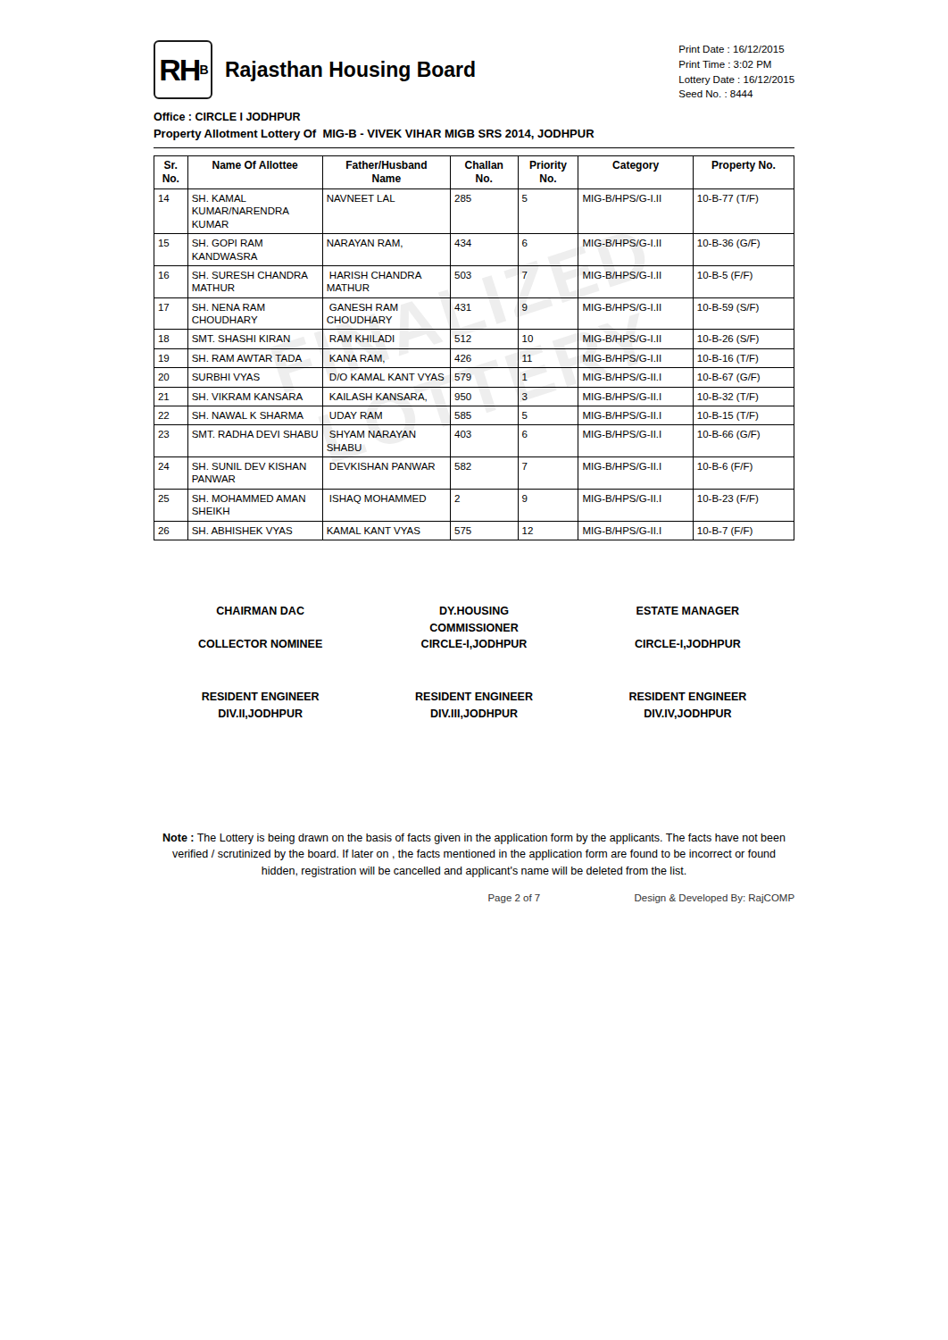FINALIZED LOTTERY
RHB
Rajasthan Housing Board
Print Date : 16/12/2015
Print Time : 3:02 PM
Lottery Date : 16/12/2015
Seed No. : 8444
Office : CIRCLE I JODHPUR
Property Allotment Lottery Of MIG-B - VIVEK VIHAR MIGB SRS 2014, JODHPUR
| Sr. No. | Name Of Allottee | Father/Husband Name | Challan No. | Priority No. | Category | Property No. |
| --- | --- | --- | --- | --- | --- | --- |
| 14 | SH. KAMAL KUMAR/NARENDRA KUMAR | NAVNEET LAL | 285 | 5 | MIG-B/HPS/G-I.II | 10-B-77 (T/F) |
| 15 | SH. GOPI RAM KANDWASRA | NARAYAN RAM, | 434 | 6 | MIG-B/HPS/G-I.II | 10-B-36 (G/F) |
| 16 | SH. SURESH CHANDRA MATHUR | HARISH CHANDRA MATHUR | 503 | 7 | MIG-B/HPS/G-I.II | 10-B-5 (F/F) |
| 17 | SH. NENA RAM CHOUDHARY | GANESH RAM CHOUDHARY | 431 | 9 | MIG-B/HPS/G-I.II | 10-B-59 (S/F) |
| 18 | SMT. SHASHI KIRAN | RAM KHILADI | 512 | 10 | MIG-B/HPS/G-I.II | 10-B-26 (S/F) |
| 19 | SH. RAM AWTAR TADA | KANA RAM, | 426 | 11 | MIG-B/HPS/G-I.II | 10-B-16 (T/F) |
| 20 | SURBHI VYAS | D/O KAMAL KANT VYAS | 579 | 1 | MIG-B/HPS/G-II.I | 10-B-67 (G/F) |
| 21 | SH. VIKRAM KANSARA | KAILASH KANSARA, | 950 | 3 | MIG-B/HPS/G-II.I | 10-B-32 (T/F) |
| 22 | SH. NAWAL K SHARMA | UDAY RAM | 585 | 5 | MIG-B/HPS/G-II.I | 10-B-15 (T/F) |
| 23 | SMT. RADHA DEVI SHABU | SHYAM NARAYAN SHABU | 403 | 6 | MIG-B/HPS/G-II.I | 10-B-66 (G/F) |
| 24 | SH. SUNIL DEV KISHAN PANWAR | DEVKISHAN PANWAR | 582 | 7 | MIG-B/HPS/G-II.I | 10-B-6 (F/F) |
| 25 | SH. MOHAMMED AMAN SHEIKH | ISHAQ MOHAMMED | 2 | 9 | MIG-B/HPS/G-II.I | 10-B-23 (F/F) |
| 26 | SH. ABHISHEK VYAS | KAMAL KANT VYAS | 575 | 12 | MIG-B/HPS/G-II.I | 10-B-7 (F/F) |
CHAIRMAN DAC
COLLECTOR NOMINEE
DY.HOUSING
COMMISSIONER
CIRCLE-I,JODHPUR
ESTATE MANAGER
CIRCLE-I,JODHPUR
RESIDENT ENGINEER
DIV.II,JODHPUR
RESIDENT ENGINEER
DIV.III,JODHPUR
RESIDENT ENGINEER
DIV.IV,JODHPUR
Note : The Lottery is being drawn on the basis of facts given in the application form by the applicants. The facts have not been verified / scrutinized by the board. If later on , the facts mentioned in the application form are found to be incorrect or found hidden, registration will be cancelled and applicant's name will be deleted from the list.
Page 2 of 7
Design & Developed By: RajCOMP